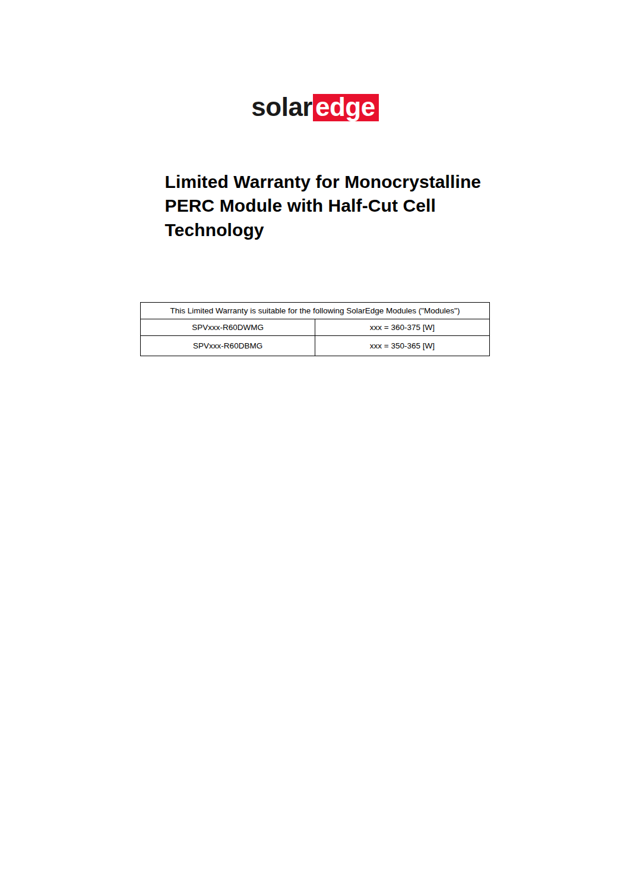solar edge
Limited Warranty for Monocrystalline PERC Module with Half-Cut Cell Technology
| This Limited Warranty is suitable for the following SolarEdge Modules ("Modules") |
| --- |
| SPVxxx-R60DWMG | xxx = 360-375 [W] |
| SPVxxx-R60DBMG | xxx = 350-365 [W] |